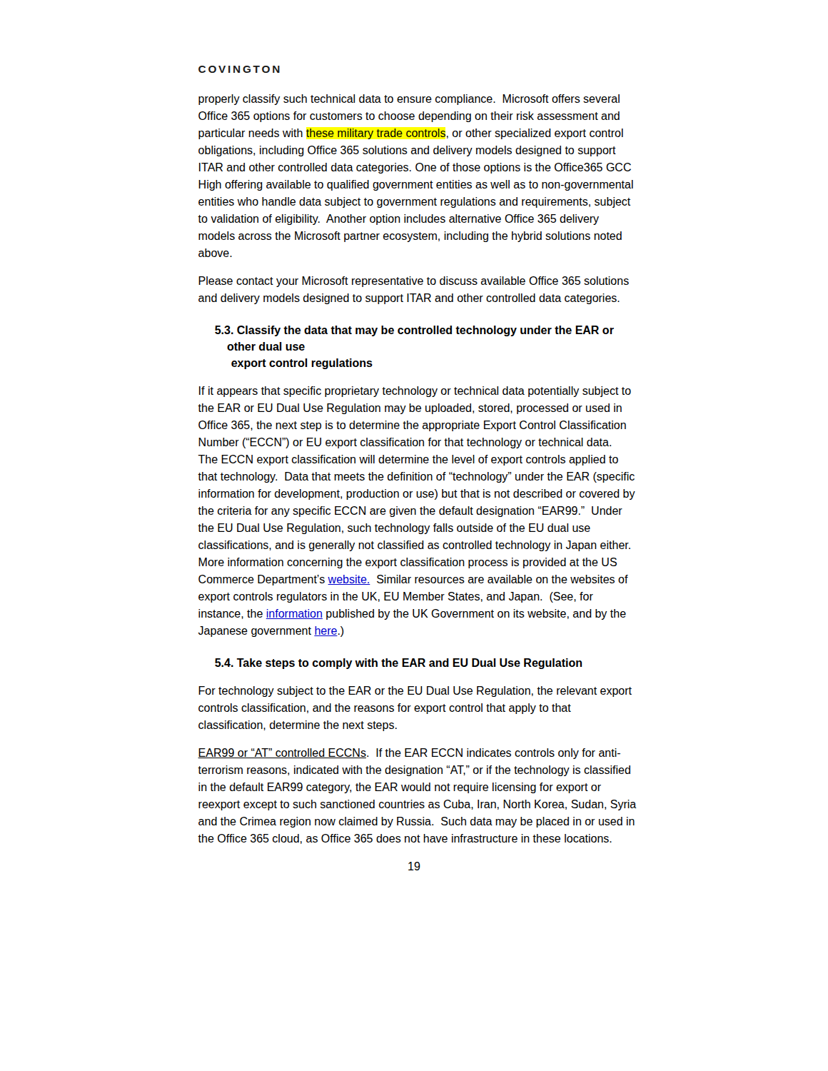COVINGTON
properly classify such technical data to ensure compliance. Microsoft offers several Office 365 options for customers to choose depending on their risk assessment and particular needs with these military trade controls, or other specialized export control obligations, including Office 365 solutions and delivery models designed to support ITAR and other controlled data categories. One of those options is the Office365 GCC High offering available to qualified government entities as well as to non-governmental entities who handle data subject to government regulations and requirements, subject to validation of eligibility. Another option includes alternative Office 365 delivery models across the Microsoft partner ecosystem, including the hybrid solutions noted above.
Please contact your Microsoft representative to discuss available Office 365 solutions and delivery models designed to support ITAR and other controlled data categories.
5.3. Classify the data that may be controlled technology under the EAR or other dual use export control regulations
If it appears that specific proprietary technology or technical data potentially subject to the EAR or EU Dual Use Regulation may be uploaded, stored, processed or used in Office 365, the next step is to determine the appropriate Export Control Classification Number (“ECCN”) or EU export classification for that technology or technical data. The ECCN export classification will determine the level of export controls applied to that technology. Data that meets the definition of “technology” under the EAR (specific information for development, production or use) but that is not described or covered by the criteria for any specific ECCN are given the default designation “EAR99.” Under the EU Dual Use Regulation, such technology falls outside of the EU dual use classifications, and is generally not classified as controlled technology in Japan either. More information concerning the export classification process is provided at the US Commerce Department’s website. Similar resources are available on the websites of export controls regulators in the UK, EU Member States, and Japan. (See, for instance, the information published by the UK Government on its website, and by the Japanese government here.)
5.4. Take steps to comply with the EAR and EU Dual Use Regulation
For technology subject to the EAR or the EU Dual Use Regulation, the relevant export controls classification, and the reasons for export control that apply to that classification, determine the next steps.
EAR99 or “AT” controlled ECCNs. If the EAR ECCN indicates controls only for anti-terrorism reasons, indicated with the designation “AT,” or if the technology is classified in the default EAR99 category, the EAR would not require licensing for export or reexport except to such sanctioned countries as Cuba, Iran, North Korea, Sudan, Syria and the Crimea region now claimed by Russia. Such data may be placed in or used in the Office 365 cloud, as Office 365 does not have infrastructure in these locations.
19